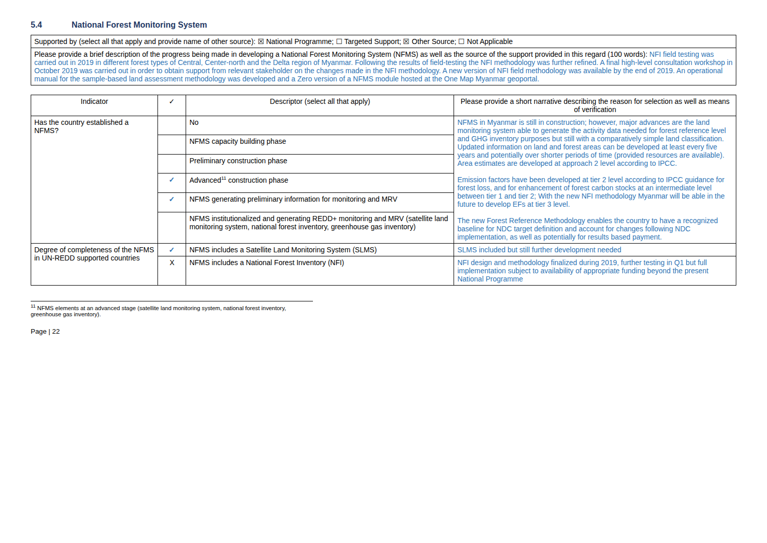5.4 National Forest Monitoring System
| Supported by (select all that apply and provide name of other source): ☒ National Programme; ☐ Targeted Support; ☒ Other Source; ☐ Not Applicable |
| Please provide a brief description of the progress being made in developing a National Forest Monitoring System (NFMS) as well as the source of the support provided in this regard (100 words): NFI field testing was carried out in 2019 in different forest types of Central, Center-north and the Delta region of Myanmar. Following the results of field-testing the NFI methodology was further refined. A final high-level consultation workshop in October 2019 was carried out in order to obtain support from relevant stakeholder on the changes made in the NFI methodology. A new version of NFI field methodology was available by the end of 2019. An operational manual for the sample-based land assessment methodology was developed and a Zero version of a NFMS module hosted at the One Map Myanmar geoportal. |
| Indicator | ✓ | Descriptor (select all that apply) | Please provide a short narrative describing the reason for selection as well as means of verification |
| --- | --- | --- | --- |
| Has the country established a NFMS? | | No | NFMS in Myanmar is still in construction; however, major advances are the land monitoring system able to generate the activity data needed for forest reference level and GHG inventory purposes but still with a comparatively simple land classification. Updated information on land and forest areas can be developed at least every five years and potentially over shorter periods of time (provided resources are available). Area estimates are developed at approach 2 level according to IPCC. Emission factors have been developed at tier 2 level according to IPCC guidance for forest loss, and for enhancement of forest carbon stocks at an intermediate level between tier 1 and tier 2; With the new NFI methodology Myanmar will be able in the future to develop EFs at tier 3 level. The new Forest Reference Methodology enables the country to have a recognized baseline for NDC target definition and account for changes following NDC implementation, as well as potentially for results based payment. |
| | NFMS capacity building phase |
| | Preliminary construction phase |
| ✓ | Advanced 11 construction phase |
| ✓ | NFMS generating preliminary information for monitoring and MRV |
| | NFMS institutionalized and generating REDD+ monitoring and MRV (satellite land monitoring system, national forest inventory, greenhouse gas inventory) |
| Degree of completeness of the NFMS in UN-REDD supported countries | ✓ | NFMS includes a Satellite Land Monitoring System (SLMS) | SLMS included but still further development needed |
| X | NFMS includes a National Forest Inventory (NFI) | NFI design and methodology finalized during 2019, further testing in Q1 but full implementation subject to availability of appropriate funding beyond the present National Programme |
11 NFMS elements at an advanced stage (satellite land monitoring system, national forest inventory, greenhouse gas inventory).
Page | 22